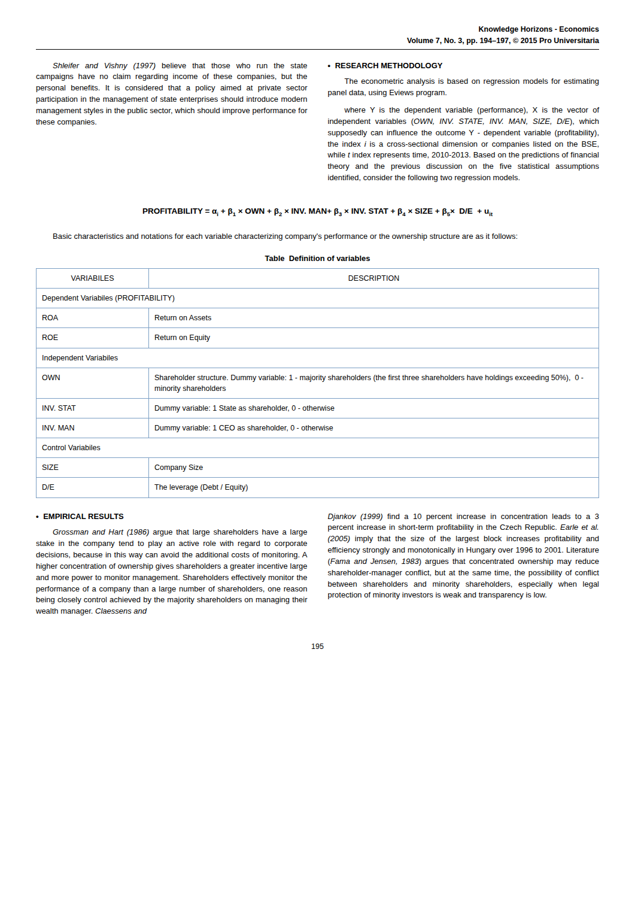Knowledge Horizons - Economics
Volume 7, No. 3, pp. 194–197, © 2015 Pro Universitaria
Shleifer and Vishny (1997) believe that those who run the state campaigns have no claim regarding income of these companies, but the personal benefits. It is considered that a policy aimed at private sector participation in the management of state enterprises should introduce modern management styles in the public sector, which should improve performance for these companies.
• RESEARCH METHODOLOGY
The econometric analysis is based on regression models for estimating panel data, using Eviews program.
where Y is the dependent variable (performance), X is the vector of independent variables (OWN, INV. STATE, INV. MAN, SIZE, D/E), which supposedly can influence the outcome Y - dependent variable (profitability), the index i is a cross-sectional dimension or companies listed on the BSE, while t index represents time, 2010-2013. Based on the predictions of financial theory and the previous discussion on the five statistical assumptions identified, consider the following two regression models.
PROFITABILITY = αi + β1 × OWN + β2 × INV. MAN+ β3 × INV. STAT + β4 × SIZE + β5× D/E + uit
Basic characteristics and notations for each variable characterizing company's performance or the ownership structure are as it follows:
Table Definition of variables
| VARIABILES | DESCRIPTION |
| --- | --- |
| Dependent Variabiles (PROFITABILITY) |
| ROA | Return on Assets |
| ROE | Return on Equity |
| Independent Variabiles |
| OWN | Shareholder structure. Dummy variable: 1 - majority shareholders (the first three shareholders have holdings exceeding 50%), 0 - minority shareholders |
| INV. STAT | Dummy variable: 1 State as shareholder, 0 - otherwise |
| INV. MAN | Dummy variable: 1 CEO as shareholder, 0 - otherwise |
| Control Variabiles |
| SIZE | Company Size |
| D/E | The leverage (Debt / Equity) |
• EMPIRICAL RESULTS
Grossman and Hart (1986) argue that large shareholders have a large stake in the company tend to play an active role with regard to corporate decisions, because in this way can avoid the additional costs of monitoring. A higher concentration of ownership gives shareholders a greater incentive large and more power to monitor management. Shareholders effectively monitor the performance of a company than a large number of shareholders, one reason being closely control achieved by the majority shareholders on managing their wealth manager. Claessens and
Djankov (1999) find a 10 percent increase in concentration leads to a 3 percent increase in short-term profitability in the Czech Republic. Earle et al. (2005) imply that the size of the largest block increases profitability and efficiency strongly and monotonically in Hungary over 1996 to 2001. Literature (Fama and Jensen, 1983) argues that concentrated ownership may reduce shareholder-manager conflict, but at the same time, the possibility of conflict between shareholders and minority shareholders, especially when legal protection of minority investors is weak and transparency is low.
195